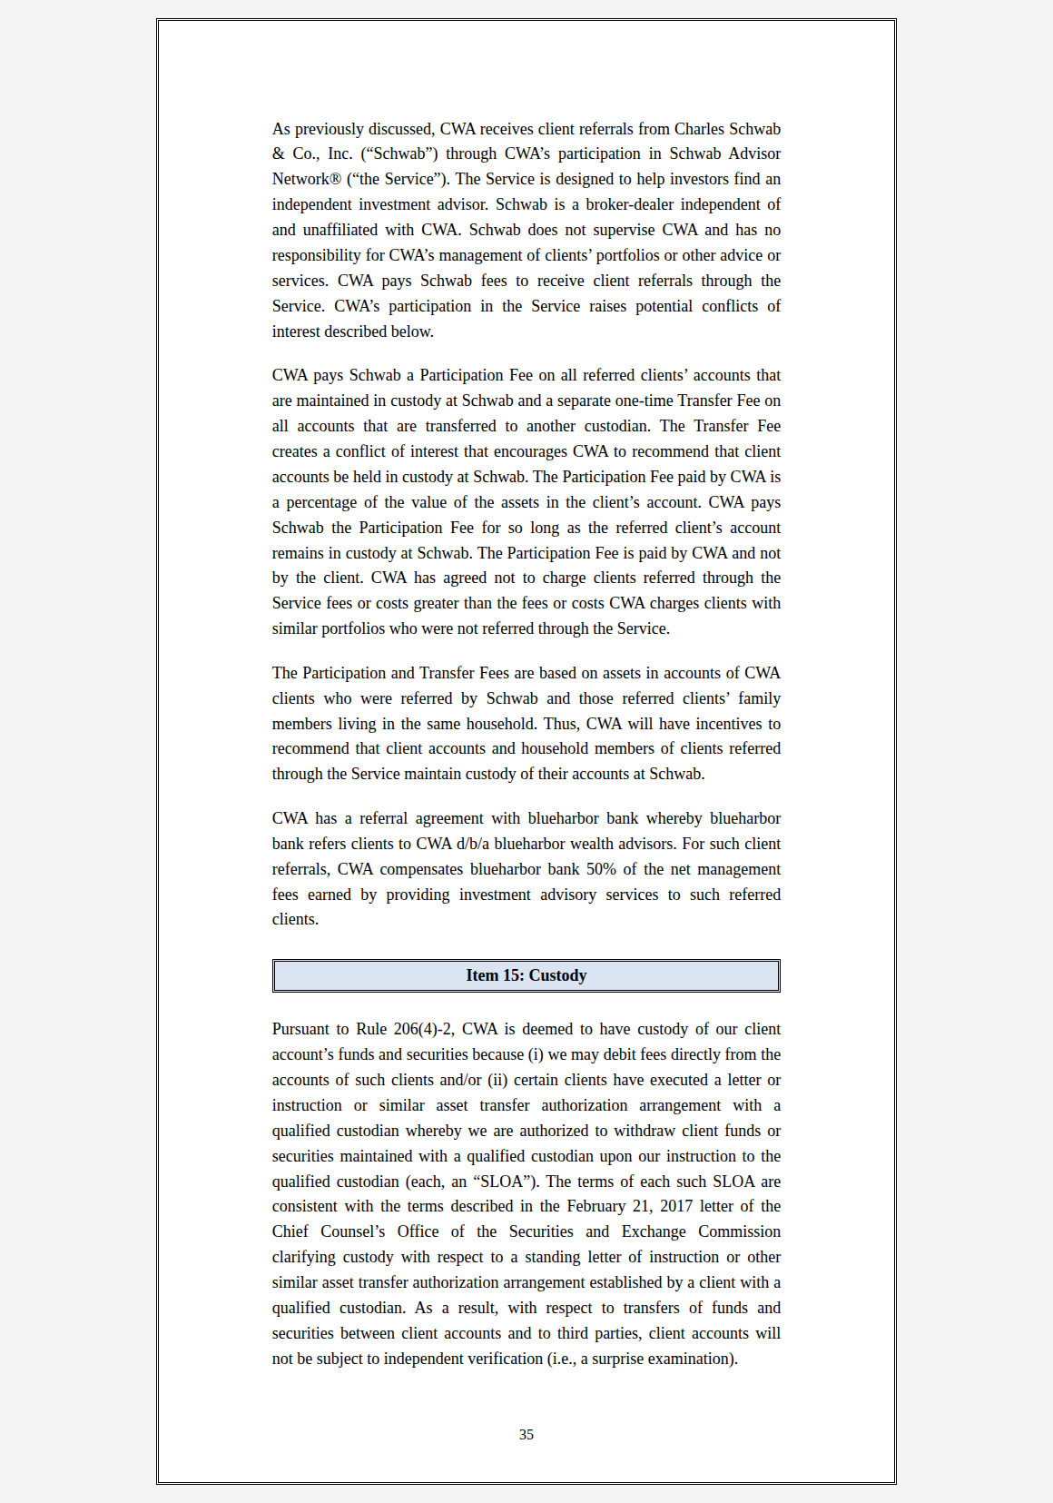As previously discussed, CWA receives client referrals from Charles Schwab & Co., Inc. (“Schwab”) through CWA’s participation in Schwab Advisor Network® (“the Service”). The Service is designed to help investors find an independent investment advisor. Schwab is a broker-dealer independent of and unaffiliated with CWA. Schwab does not supervise CWA and has no responsibility for CWA’s management of clients’ portfolios or other advice or services. CWA pays Schwab fees to receive client referrals through the Service. CWA’s participation in the Service raises potential conflicts of interest described below.
CWA pays Schwab a Participation Fee on all referred clients’ accounts that are maintained in custody at Schwab and a separate one-time Transfer Fee on all accounts that are transferred to another custodian. The Transfer Fee creates a conflict of interest that encourages CWA to recommend that client accounts be held in custody at Schwab. The Participation Fee paid by CWA is a percentage of the value of the assets in the client’s account. CWA pays Schwab the Participation Fee for so long as the referred client’s account remains in custody at Schwab. The Participation Fee is paid by CWA and not by the client. CWA has agreed not to charge clients referred through the Service fees or costs greater than the fees or costs CWA charges clients with similar portfolios who were not referred through the Service.
The Participation and Transfer Fees are based on assets in accounts of CWA clients who were referred by Schwab and those referred clients’ family members living in the same household. Thus, CWA will have incentives to recommend that client accounts and household members of clients referred through the Service maintain custody of their accounts at Schwab.
CWA has a referral agreement with blueharbor bank whereby blueharbor bank refers clients to CWA d/b/a blueharbor wealth advisors. For such client referrals, CWA compensates blueharbor bank 50% of the net management fees earned by providing investment advisory services to such referred clients.
Item 15: Custody
Pursuant to Rule 206(4)-2, CWA is deemed to have custody of our client account’s funds and securities because (i) we may debit fees directly from the accounts of such clients and/or (ii) certain clients have executed a letter or instruction or similar asset transfer authorization arrangement with a qualified custodian whereby we are authorized to withdraw client funds or securities maintained with a qualified custodian upon our instruction to the qualified custodian (each, an “SLOA”). The terms of each such SLOA are consistent with the terms described in the February 21, 2017 letter of the Chief Counsel’s Office of the Securities and Exchange Commission clarifying custody with respect to a standing letter of instruction or other similar asset transfer authorization arrangement established by a client with a qualified custodian. As a result, with respect to transfers of funds and securities between client accounts and to third parties, client accounts will not be subject to independent verification (i.e., a surprise examination).
35